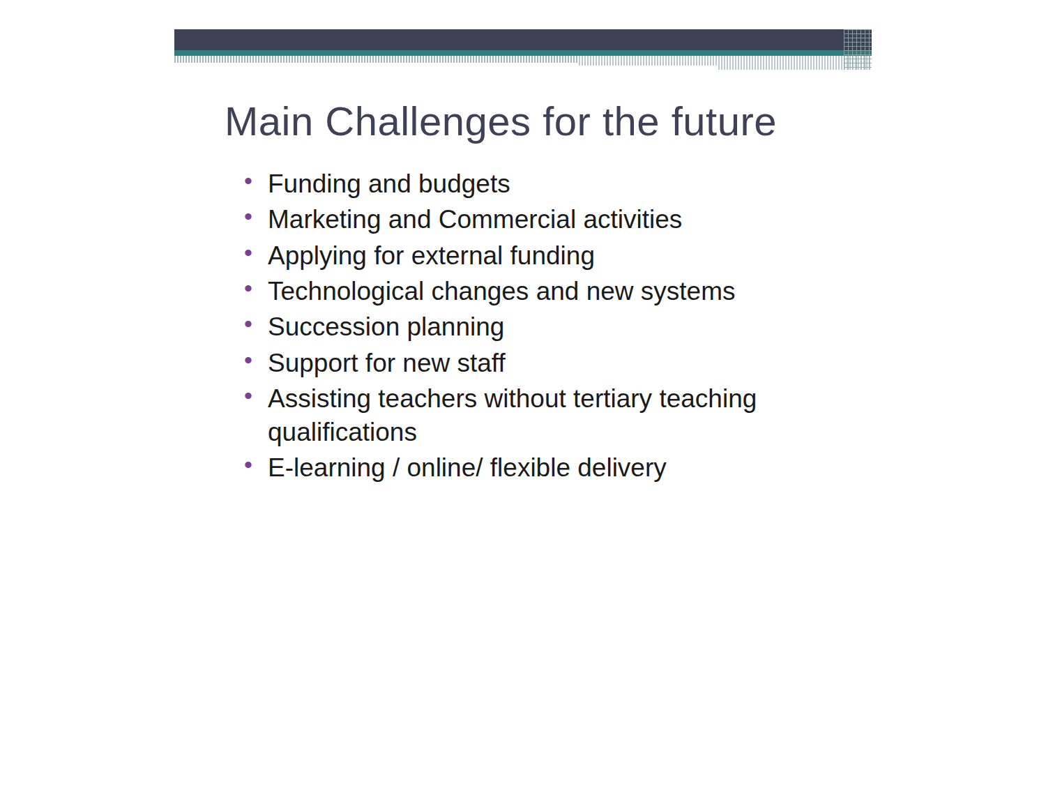Main Challenges for the future
Funding and budgets
Marketing and Commercial activities
Applying for external funding
Technological changes and new systems
Succession planning
Support for new staff
Assisting teachers without tertiary teaching qualifications
E-learning / online/ flexible delivery